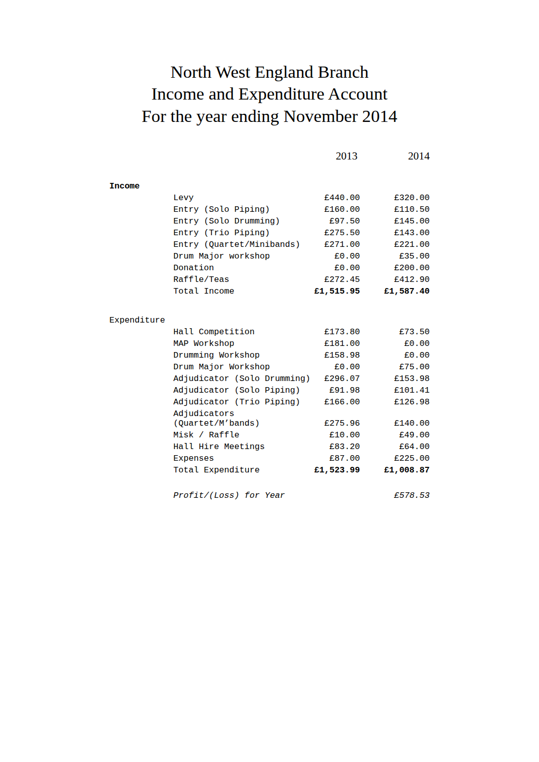North West England Branch
Income and Expenditure Account
For the year ending November 2014
| | | 2013 | 2014 |
| Income | | | |
| | Levy | £440.00 | £320.00 |
| | Entry (Solo Piping) | £160.00 | £110.50 |
| | Entry (Solo Drumming) | £97.50 | £145.00 |
| | Entry (Trio Piping) | £275.50 | £143.00 |
| | Entry (Quartet/Minibands) | £271.00 | £221.00 |
| | Drum Major workshop | £0.00 | £35.00 |
| | Donation | £0.00 | £200.00 |
| | Raffle/Teas | £272.45 | £412.90 |
| | Total Income | £1,515.95 | £1,587.40 |
| Expenditure | | | |
| | Hall Competition | £173.80 | £73.50 |
| | MAP Workshop | £181.00 | £0.00 |
| | Drumming Workshop | £158.98 | £0.00 |
| | Drum Major Workshop | £0.00 | £75.00 |
| | Adjudicator (Solo Drumming) | £296.07 | £153.98 |
| | Adjudicator (Solo Piping) | £91.98 | £101.41 |
| | Adjudicator (Trio Piping) | £166.00 | £126.98 |
| | Adjudicators (Quartet/M’bands) | £275.96 | £140.00 |
| | Misk / Raffle | £10.00 | £49.00 |
| | Hall Hire Meetings | £83.20 | £64.00 |
| | Expenses | £87.00 | £225.00 |
| | Total Expenditure | £1,523.99 | £1,008.87 |
| | Profit/(Loss) for Year | | £578.53 |